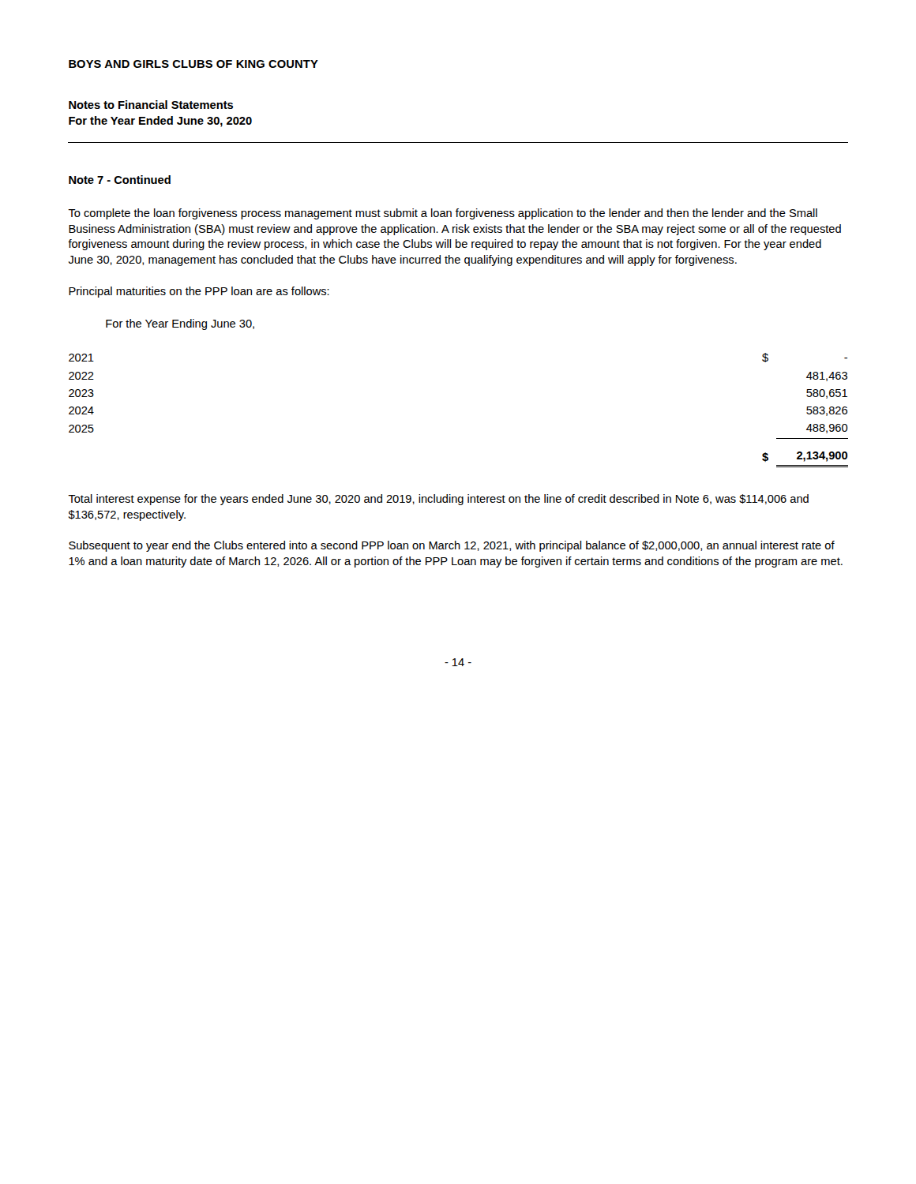BOYS AND GIRLS CLUBS OF KING COUNTY
Notes to Financial Statements For the Year Ended June 30, 2020
Note 7 - Continued
To complete the loan forgiveness process management must submit a loan forgiveness application to the lender and then the lender and the Small Business Administration (SBA) must review and approve the application. A risk exists that the lender or the SBA may reject some or all of the requested forgiveness amount during the review process, in which case the Clubs will be required to repay the amount that is not forgiven. For the year ended June 30, 2020, management has concluded that the Clubs have incurred the qualifying expenditures and will apply for forgiveness.
Principal maturities on the PPP loan are as follows:
For the Year Ending June 30,
| 2021 | | $ | - |
| 2022 | | | 481,463 |
| 2023 | | | 580,651 |
| 2024 | | | 583,826 |
| 2025 | | | 488,960 |
| | | $ | 2,134,900 |
Total interest expense for the years ended June 30, 2020 and 2019, including interest on the line of credit described in Note 6, was $114,006 and $136,572, respectively.
Subsequent to year end the Clubs entered into a second PPP loan on March 12, 2021, with principal balance of $2,000,000, an annual interest rate of 1% and a loan maturity date of March 12, 2026. All or a portion of the PPP Loan may be forgiven if certain terms and conditions of the program are met.
- 14 -